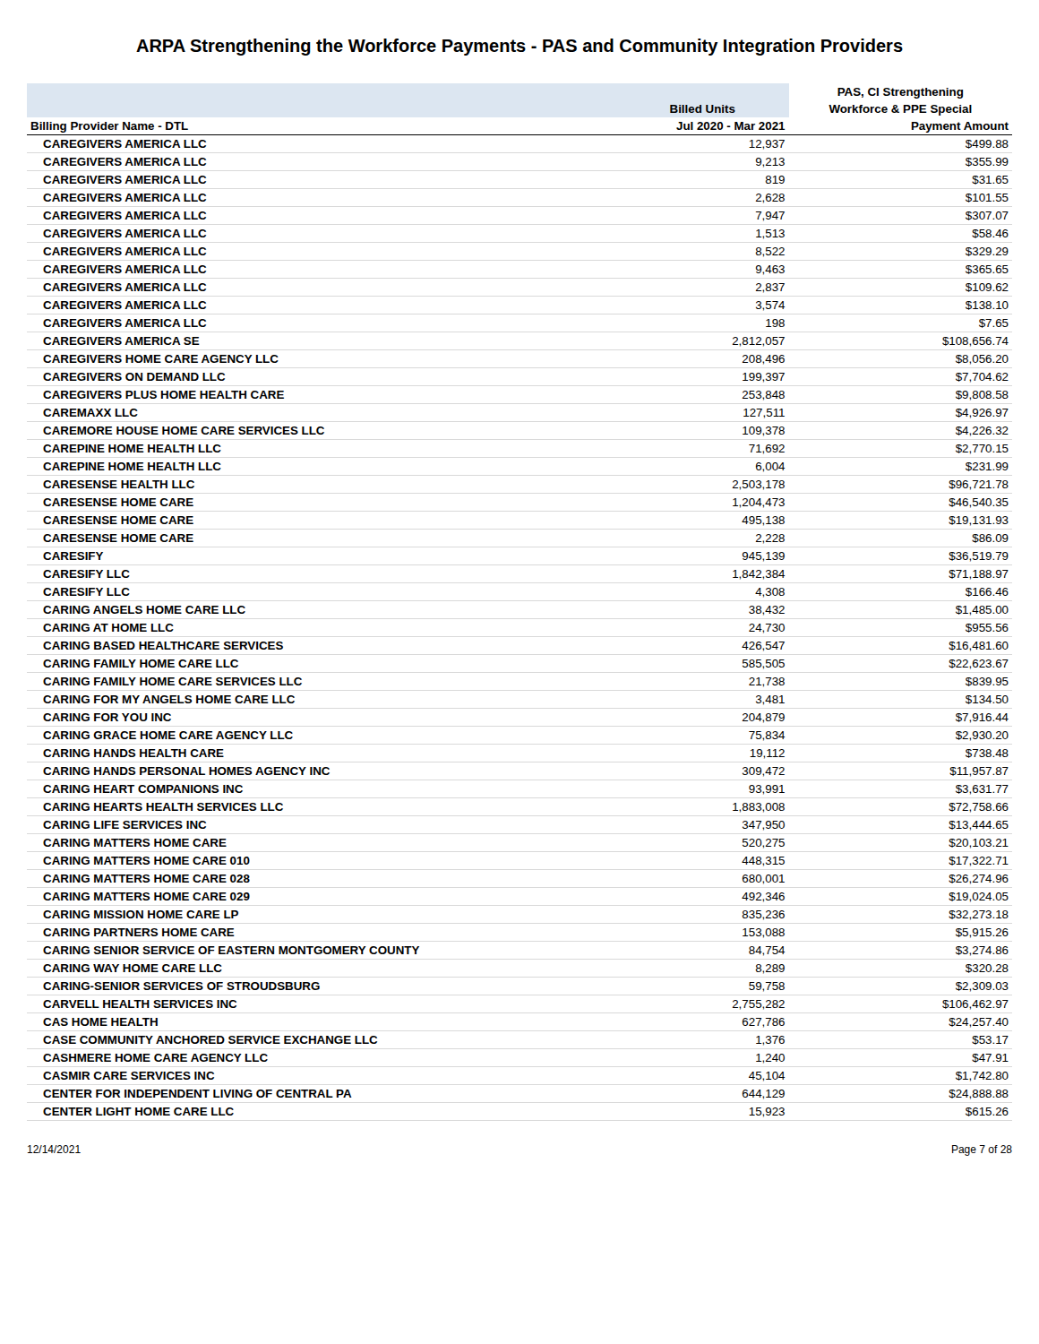ARPA Strengthening the Workforce Payments - PAS and Community Integration Providers
| | | PAS, CI Strengthening |
| --- | --- | --- |
| | Billed Units | Workforce & PPE Special |
| Billing Provider Name - DTL | Jul 2020 - Mar 2021 | Payment Amount |
| CAREGIVERS AMERICA LLC | 12,937 | $499.88 |
| CAREGIVERS AMERICA LLC | 9,213 | $355.99 |
| CAREGIVERS AMERICA LLC | 819 | $31.65 |
| CAREGIVERS AMERICA LLC | 2,628 | $101.55 |
| CAREGIVERS AMERICA LLC | 7,947 | $307.07 |
| CAREGIVERS AMERICA LLC | 1,513 | $58.46 |
| CAREGIVERS AMERICA LLC | 8,522 | $329.29 |
| CAREGIVERS AMERICA LLC | 9,463 | $365.65 |
| CAREGIVERS AMERICA LLC | 2,837 | $109.62 |
| CAREGIVERS AMERICA LLC | 3,574 | $138.10 |
| CAREGIVERS AMERICA LLC | 198 | $7.65 |
| CAREGIVERS AMERICA SE | 2,812,057 | $108,656.74 |
| CAREGIVERS HOME CARE AGENCY LLC | 208,496 | $8,056.20 |
| CAREGIVERS ON DEMAND LLC | 199,397 | $7,704.62 |
| CAREGIVERS PLUS HOME HEALTH CARE | 253,848 | $9,808.58 |
| CAREMAXX LLC | 127,511 | $4,926.97 |
| CAREMORE HOUSE HOME CARE SERVICES LLC | 109,378 | $4,226.32 |
| CAREPINE HOME HEALTH LLC | 71,692 | $2,770.15 |
| CAREPINE HOME HEALTH LLC | 6,004 | $231.99 |
| CARESENSE HEALTH LLC | 2,503,178 | $96,721.78 |
| CARESENSE HOME CARE | 1,204,473 | $46,540.35 |
| CARESENSE HOME CARE | 495,138 | $19,131.93 |
| CARESENSE HOME CARE | 2,228 | $86.09 |
| CARESIFY | 945,139 | $36,519.79 |
| CARESIFY LLC | 1,842,384 | $71,188.97 |
| CARESIFY LLC | 4,308 | $166.46 |
| CARING ANGELS HOME CARE LLC | 38,432 | $1,485.00 |
| CARING AT HOME LLC | 24,730 | $955.56 |
| CARING BASED HEALTHCARE SERVICES | 426,547 | $16,481.60 |
| CARING FAMILY HOME CARE LLC | 585,505 | $22,623.67 |
| CARING FAMILY HOME CARE SERVICES LLC | 21,738 | $839.95 |
| CARING FOR MY ANGELS HOME CARE LLC | 3,481 | $134.50 |
| CARING FOR YOU INC | 204,879 | $7,916.44 |
| CARING GRACE HOME CARE AGENCY LLC | 75,834 | $2,930.20 |
| CARING HANDS HEALTH CARE | 19,112 | $738.48 |
| CARING HANDS PERSONAL HOMES AGENCY INC | 309,472 | $11,957.87 |
| CARING HEART COMPANIONS INC | 93,991 | $3,631.77 |
| CARING HEARTS HEALTH SERVICES LLC | 1,883,008 | $72,758.66 |
| CARING LIFE SERVICES INC | 347,950 | $13,444.65 |
| CARING MATTERS HOME CARE | 520,275 | $20,103.21 |
| CARING MATTERS HOME CARE 010 | 448,315 | $17,322.71 |
| CARING MATTERS HOME CARE 028 | 680,001 | $26,274.96 |
| CARING MATTERS HOME CARE 029 | 492,346 | $19,024.05 |
| CARING MISSION HOME CARE LP | 835,236 | $32,273.18 |
| CARING PARTNERS HOME CARE | 153,088 | $5,915.26 |
| CARING SENIOR SERVICE OF EASTERN MONTGOMERY COUNTY | 84,754 | $3,274.86 |
| CARING WAY HOME CARE LLC | 8,289 | $320.28 |
| CARING-SENIOR SERVICES OF STROUDSBURG | 59,758 | $2,309.03 |
| CARVELL HEALTH SERVICES INC | 2,755,282 | $106,462.97 |
| CAS HOME HEALTH | 627,786 | $24,257.40 |
| CASE COMMUNITY ANCHORED SERVICE EXCHANGE LLC | 1,376 | $53.17 |
| CASHMERE HOME CARE AGENCY LLC | 1,240 | $47.91 |
| CASMIR CARE SERVICES INC | 45,104 | $1,742.80 |
| CENTER FOR INDEPENDENT LIVING OF CENTRAL PA | 644,129 | $24,888.88 |
| CENTER LIGHT HOME CARE LLC | 15,923 | $615.26 |
12/14/2021 Page 7 of 28